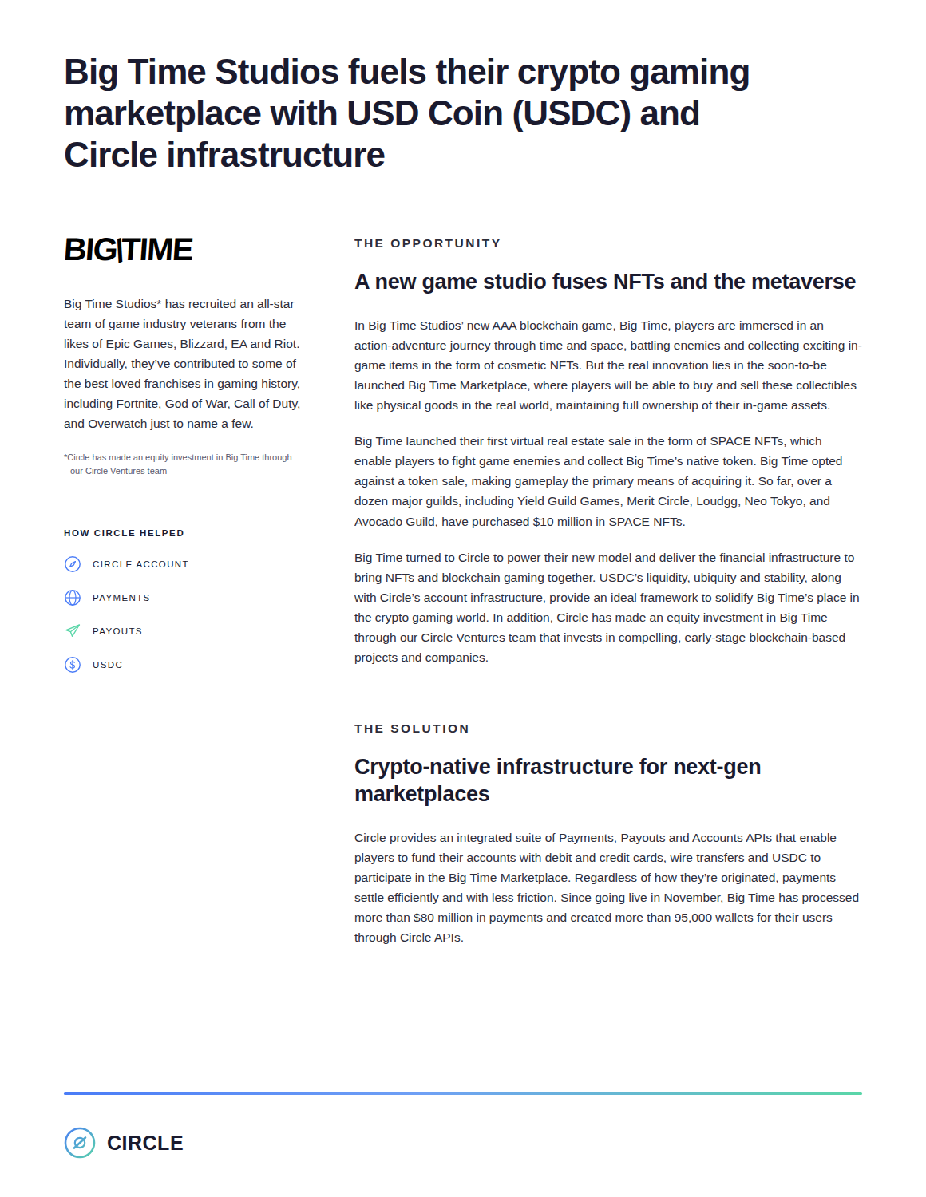Big Time Studios fuels their crypto gaming marketplace with USD Coin (USDC) and Circle infrastructure
BIG/TIME
Big Time Studios* has recruited an all-star team of game industry veterans from the likes of Epic Games, Blizzard, EA and Riot. Individually, they’ve contributed to some of the best loved franchises in gaming history, including Fortnite, God of War, Call of Duty, and Overwatch just to name a few.
*Circle has made an equity investment in Big Time through our Circle Ventures team
How Circle helped
Circle Account
Payments
Payouts
USDC
The opportunity
A new game studio fuses NFTs and the metaverse
In Big Time Studios’ new AAA blockchain game, Big Time, players are immersed in an action-adventure journey through time and space, battling enemies and collecting exciting in-game items in the form of cosmetic NFTs. But the real innovation lies in the soon-to-be launched Big Time Marketplace, where players will be able to buy and sell these collectibles like physical goods in the real world, maintaining full ownership of their in-game assets.
Big Time launched their first virtual real estate sale in the form of SPACE NFTs, which enable players to fight game enemies and collect Big Time’s native token. Big Time opted against a token sale, making gameplay the primary means of acquiring it. So far, over a dozen major guilds, including Yield Guild Games, Merit Circle, Loudgg, Neo Tokyo, and Avocado Guild, have purchased $10 million in SPACE NFTs.
Big Time turned to Circle to power their new model and deliver the financial infrastructure to bring NFTs and blockchain gaming together. USDC’s liquidity, ubiquity and stability, along with Circle’s account infrastructure, provide an ideal framework to solidify Big Time’s place in the crypto gaming world. In addition, Circle has made an equity investment in Big Time through our Circle Ventures team that invests in compelling, early-stage blockchain-based projects and companies.
The solution
Crypto-native infrastructure for next-gen marketplaces
Circle provides an integrated suite of Payments, Payouts and Accounts APIs that enable players to fund their accounts with debit and credit cards, wire transfers and USDC to participate in the Big Time Marketplace. Regardless of how they’re originated, payments settle efficiently and with less friction. Since going live in November, Big Time has processed more than $80 million in payments and created more than 95,000 wallets for their users through Circle APIs.
CIRCLE